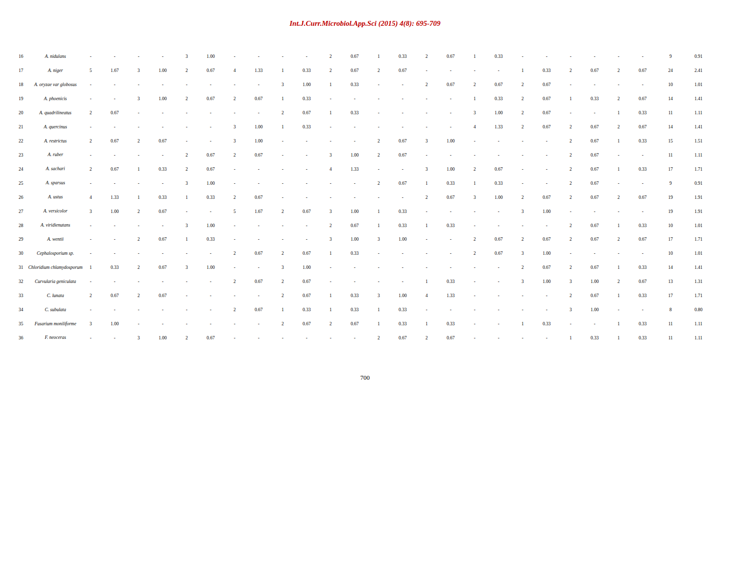Int.J.Curr.Microbiol.App.Sci (2015) 4(8): 695-709
| 16 | A. nidulans | - | - | - | - | 3 | 1.00 | - | - | - | - | 2 | 0.67 | 1 | 0.33 | 2 | 0.67 | 1 | 0.33 | - | - | - | - | - | - | 9 | 0.91 |
| 17 | A. niger | 5 | 1.67 | 3 | 1.00 | 2 | 0.67 | 4 | 1.33 | 1 | 0.33 | 2 | 0.67 | 2 | 0.67 | - | - | - | - | 1 | 0.33 | 2 | 0.67 | 2 | 0.67 | 24 | 2.41 |
| 18 | A. oryzae var globosus | - | - | - | - | - | - | - | - | 3 | 1.00 | 1 | 0.33 | - | - | 2 | 0.67 | 2 | 0.67 | 2 | 0.67 | - | - | - | - | 10 | 1.01 |
| 19 | A. phoenicis | - | - | 3 | 1.00 | 2 | 0.67 | 2 | 0.67 | 1 | 0.33 | - | - | - | - | - | - | 1 | 0.33 | 2 | 0.67 | 1 | 0.33 | 2 | 0.67 | 14 | 1.41 |
| 20 | A. quadrilineatus | 2 | 0.67 | - | - | - | - | - | - | 2 | 0.67 | 1 | 0.33 | - | - | - | - | 3 | 1.00 | 2 | 0.67 | - | - | 1 | 0.33 | 11 | 1.11 |
| 21 | A. quercinus | - | - | - | - | - | - | 3 | 1.00 | 1 | 0.33 | - | - | - | - | - | - | 4 | 1.33 | 2 | 0.67 | 2 | 0.67 | 2 | 0.67 | 14 | 1.41 |
| 22 | A. restrictus | 2 | 0.67 | 2 | 0.67 | - | - | 3 | 1.00 | - | - | - | - | 2 | 0.67 | 3 | 1.00 | - | - | - | - | 2 | 0.67 | 1 | 0.33 | 15 | 1.51 |
| 23 | A. ruber | - | - | - | - | 2 | 0.67 | 2 | 0.67 | - | - | 3 | 1.00 | 2 | 0.67 | - | - | - | - | - | - | 2 | 0.67 | - | - | 11 | 1.11 |
| 24 | A. sachari | 2 | 0.67 | 1 | 0.33 | 2 | 0.67 | - | - | - | - | 4 | 1.33 | - | - | 3 | 1.00 | 2 | 0.67 | - | - | 2 | 0.67 | 1 | 0.33 | 17 | 1.71 |
| 25 | A. sparsus | - | - | - | - | 3 | 1.00 | - | - | - | - | - | - | 2 | 0.67 | 1 | 0.33 | 1 | 0.33 | - | - | 2 | 0.67 | - | - | 9 | 0.91 |
| 26 | A. ustus | 4 | 1.33 | 1 | 0.33 | 1 | 0.33 | 2 | 0.67 | - | - | - | - | - | - | 2 | 0.67 | 3 | 1.00 | 2 | 0.67 | 2 | 0.67 | 2 | 0.67 | 19 | 1.91 |
| 27 | A. versicolor | 3 | 1.00 | 2 | 0.67 | - | - | 5 | 1.67 | 2 | 0.67 | 3 | 1.00 | 1 | 0.33 | - | - | - | - | 3 | 1.00 | - | - | - | - | 19 | 1.91 |
| 28 | A. viridienutans | - | - | - | - | 3 | 1.00 | - | - | - | - | 2 | 0.67 | 1 | 0.33 | 1 | 0.33 | - | - | - | - | 2 | 0.67 | 1 | 0.33 | 10 | 1.01 |
| 29 | A. wentii | - | - | 2 | 0.67 | 1 | 0.33 | - | - | - | - | 3 | 1.00 | 3 | 1.00 | - | - | 2 | 0.67 | 2 | 0.67 | 2 | 0.67 | 2 | 0.67 | 17 | 1.71 |
| 30 | Cephalosporium sp. | - | - | - | - | - | - | 2 | 0.67 | 2 | 0.67 | 1 | 0.33 | - | - | - | - | 2 | 0.67 | 3 | 1.00 | - | - | - | - | 10 | 1.01 |
| 31 | Chloridium chlamydosporum | 1 | 0.33 | 2 | 0.67 | 3 | 1.00 | - | - | 3 | 1.00 | - | - | - | - | - | - | - | - | 2 | 0.67 | 2 | 0.67 | 1 | 0.33 | 14 | 1.41 |
| 32 | Curvularia geniculata | - | - | - | - | - | - | 2 | 0.67 | 2 | 0.67 | - | - | - | - | 1 | 0.33 | - | - | 3 | 1.00 | 3 | 1.00 | 2 | 0.67 | 13 | 1.31 |
| 33 | C. lunata | 2 | 0.67 | 2 | 0.67 | - | - | - | - | 2 | 0.67 | 1 | 0.33 | 3 | 1.00 | 4 | 1.33 | - | - | - | - | 2 | 0.67 | 1 | 0.33 | 17 | 1.71 |
| 34 | C. subulata | - | - | - | - | - | - | 2 | 0.67 | 1 | 0.33 | 1 | 0.33 | 1 | 0.33 | - | - | - | - | - | - | 3 | 1.00 | - | - | 8 | 0.80 |
| 35 | Fusarium moniliforme | 3 | 1.00 | - | - | - | - | - | - | 2 | 0.67 | 2 | 0.67 | 1 | 0.33 | 1 | 0.33 | - | - | 1 | 0.33 | - | - | 1 | 0.33 | 11 | 1.11 |
| 36 | F. neoceras | - | - | 3 | 1.00 | 2 | 0.67 | - | - | - | - | - | - | 2 | 0.67 | 2 | 0.67 | - | - | - | - | 1 | 0.33 | 1 | 0.33 | 11 | 1.11 |
700